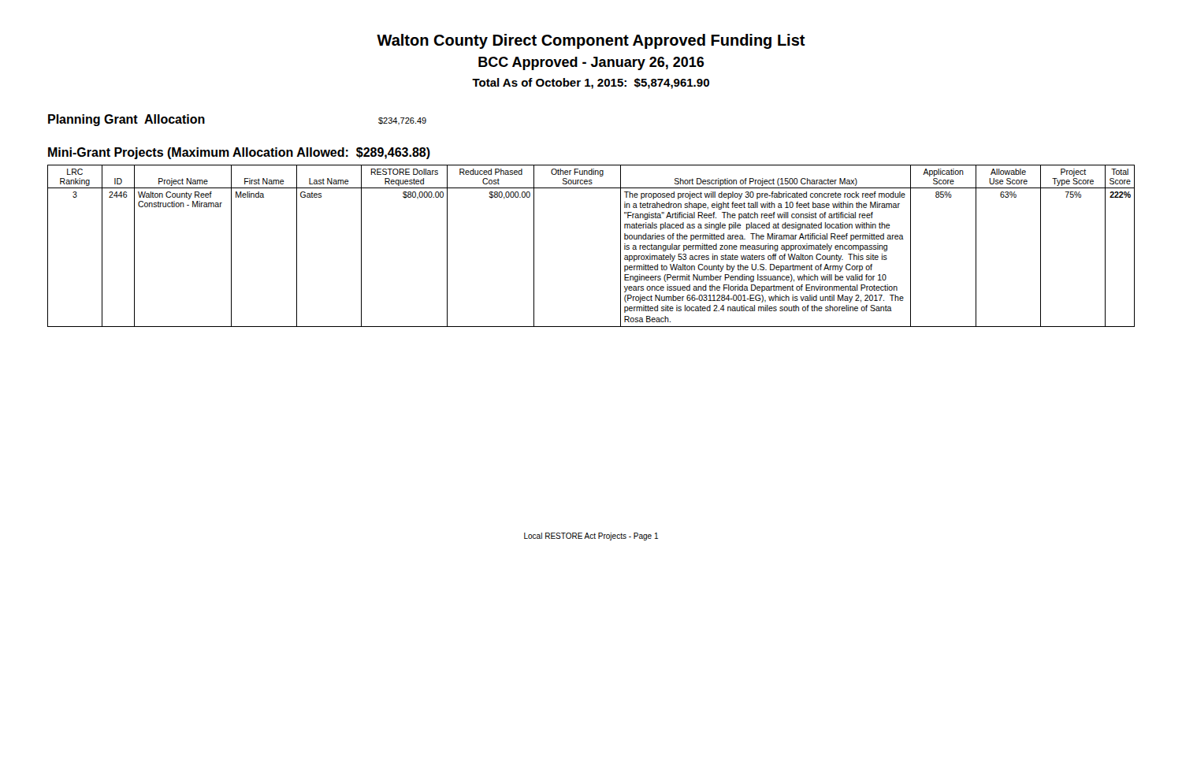Walton County Direct Component Approved Funding List
BCC Approved - January 26, 2016
Total As of October 1, 2015: $5,874,961.90
Planning Grant Allocation $234,726.49
Mini-Grant Projects (Maximum Allocation Allowed: $289,463.88)
| LRC Ranking | ID | Project Name | First Name | Last Name | RESTORE Dollars Requested | Reduced Phased Cost | Other Funding Sources | Short Description of Project (1500 Character Max) | Application Score | Allowable Use Score | Project Type Score | Total Score |
| --- | --- | --- | --- | --- | --- | --- | --- | --- | --- | --- | --- | --- |
| 3 | 2446 | Walton County Reef Construction - Miramar | Melinda | Gates | $80,000.00 | $80,000.00 | | The proposed project will deploy 30 pre-fabricated concrete rock reef module in a tetrahedron shape, eight feet tall with a 10 feet base within the Miramar "Frangista" Artificial Reef. The patch reef will consist of artificial reef materials placed as a single pile placed at designated location within the boundaries of the permitted area. The Miramar Artificial Reef permitted area is a rectangular permitted zone measuring approximately encompassing approximately 53 acres in state waters off of Walton County. This site is permitted to Walton County by the U.S. Department of Army Corp of Engineers (Permit Number Pending Issuance), which will be valid for 10 years once issued and the Florida Department of Environmental Protection (Project Number 66-0311284-001-EG), which is valid until May 2, 2017. The permitted site is located 2.4 nautical miles south of the shoreline of Santa Rosa Beach. | 85% | 63% | 75% | 222% |
Local RESTORE Act Projects - Page 1